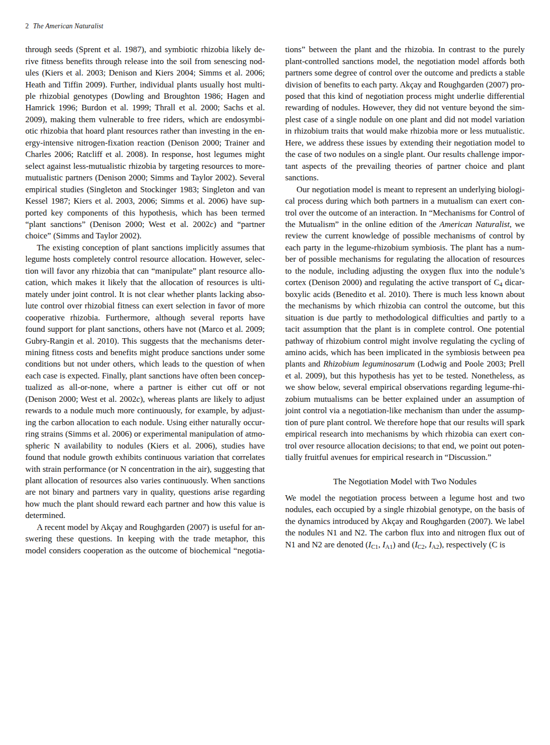2 The American Naturalist
through seeds (Sprent et al. 1987), and symbiotic rhizobia likely derive fitness benefits through release into the soil from senescing nodules (Kiers et al. 2003; Denison and Kiers 2004; Simms et al. 2006; Heath and Tiffin 2009). Further, individual plants usually host multiple rhizobial genotypes (Dowling and Broughton 1986; Hagen and Hamrick 1996; Burdon et al. 1999; Thrall et al. 2000; Sachs et al. 2009), making them vulnerable to free riders, which are endosymbiotic rhizobia that hoard plant resources rather than investing in the energy-intensive nitrogen-fixation reaction (Denison 2000; Trainer and Charles 2006; Ratcliff et al. 2008). In response, host legumes might select against less-mutualistic rhizobia by targeting resources to more-mutualistic partners (Denison 2000; Simms and Taylor 2002). Several empirical studies (Singleton and Stockinger 1983; Singleton and van Kessel 1987; Kiers et al. 2003, 2006; Simms et al. 2006) have supported key components of this hypothesis, which has been termed “plant sanctions” (Denison 2000; West et al. 2002c) and “partner choice” (Simms and Taylor 2002).
The existing conception of plant sanctions implicitly assumes that legume hosts completely control resource allocation. However, selection will favor any rhizobia that can “manipulate” plant resource allocation, which makes it likely that the allocation of resources is ultimately under joint control. It is not clear whether plants lacking absolute control over rhizobial fitness can exert selection in favor of more cooperative rhizobia. Furthermore, although several reports have found support for plant sanctions, others have not (Marco et al. 2009; Gubry-Rangin et al. 2010). This suggests that the mechanisms determining fitness costs and benefits might produce sanctions under some conditions but not under others, which leads to the question of when each case is expected. Finally, plant sanctions have often been conceptualized as all-or-none, where a partner is either cut off or not (Denison 2000; West et al. 2002c), whereas plants are likely to adjust rewards to a nodule much more continuously, for example, by adjusting the carbon allocation to each nodule. Using either naturally occurring strains (Simms et al. 2006) or experimental manipulation of atmospheric N availability to nodules (Kiers et al. 2006), studies have found that nodule growth exhibits continuous variation that correlates with strain performance (or N concentration in the air), suggesting that plant allocation of resources also varies continuously. When sanctions are not binary and partners vary in quality, questions arise regarding how much the plant should reward each partner and how this value is determined.
A recent model by Akçay and Roughgarden (2007) is useful for answering these questions. In keeping with the trade metaphor, this model considers cooperation as the outcome of biochemical “negotiations” between the plant and the rhizobia. In contrast to the purely plant-controlled sanctions model, the negotiation model affords both partners some degree of control over the outcome and predicts a stable division of benefits to each party. Akçay and Roughgarden (2007) proposed that this kind of negotiation process might underlie differential rewarding of nodules. However, they did not venture beyond the simplest case of a single nodule on one plant and did not model variation in rhizobium traits that would make rhizobia more or less mutualistic. Here, we address these issues by extending their negotiation model to the case of two nodules on a single plant. Our results challenge important aspects of the prevailing theories of partner choice and plant sanctions.
Our negotiation model is meant to represent an underlying biological process during which both partners in a mutualism can exert control over the outcome of an interaction. In “Mechanisms for Control of the Mutualism” in the online edition of the American Naturalist, we review the current knowledge of possible mechanisms of control by each party in the legume-rhizobium symbiosis. The plant has a number of possible mechanisms for regulating the allocation of resources to the nodule, including adjusting the oxygen flux into the nodule’s cortex (Denison 2000) and regulating the active transport of C4 dicarboxylic acids (Benedito et al. 2010). There is much less known about the mechanisms by which rhizobia can control the outcome, but this situation is due partly to methodological difficulties and partly to a tacit assumption that the plant is in complete control. One potential pathway of rhizobium control might involve regulating the cycling of amino acids, which has been implicated in the symbiosis between pea plants and Rhizobium leguminosarum (Lodwig and Poole 2003; Prell et al. 2009), but this hypothesis has yet to be tested. Nonetheless, as we show below, several empirical observations regarding legume-rhizobium mutualisms can be better explained under an assumption of joint control via a negotiation-like mechanism than under the assumption of pure plant control. We therefore hope that our results will spark empirical research into mechanisms by which rhizobia can exert control over resource allocation decisions; to that end, we point out potentially fruitful avenues for empirical research in “Discussion.”
The Negotiation Model with Two Nodules
We model the negotiation process between a legume host and two nodules, each occupied by a single rhizobial genotype, on the basis of the dynamics introduced by Akçay and Roughgarden (2007). We label the nodules N1 and N2. The carbon flux into and nitrogen flux out of N1 and N2 are denoted (IC1, IA1) and (IC2, IA2), respectively (C is